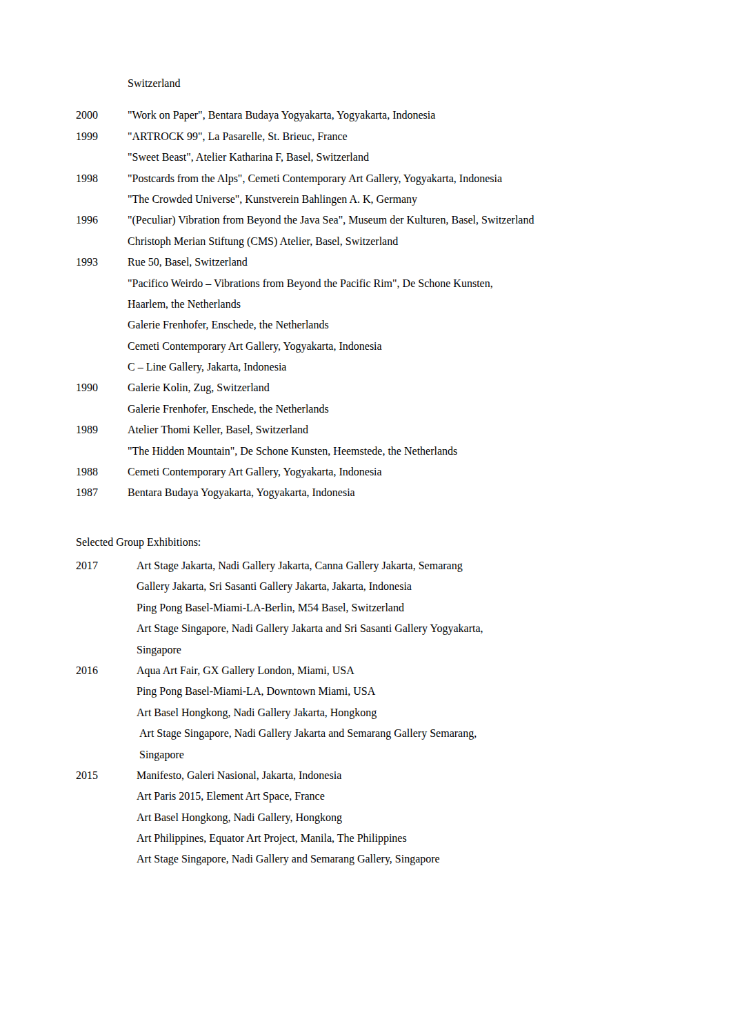Switzerland
2000
"Work on Paper", Bentara Budaya Yogyakarta, Yogyakarta, Indonesia
1999
"ARTROCK 99", La Pasarelle, St. Brieuc, France
"Sweet Beast", Atelier Katharina F, Basel, Switzerland
1998
"Postcards from the Alps", Cemeti Contemporary Art Gallery, Yogyakarta, Indonesia
"The Crowded Universe", Kunstverein Bahlingen A. K, Germany
1996
"(Peculiar) Vibration from Beyond the Java Sea", Museum der Kulturen, Basel, Switzerland
Christoph Merian Stiftung (CMS) Atelier, Basel, Switzerland
1993
Rue 50, Basel, Switzerland
"Pacifico Weirdo – Vibrations from Beyond the Pacific Rim", De Schone Kunsten,
Haarlem, the Netherlands
Galerie Frenhofer, Enschede, the Netherlands
Cemeti Contemporary Art Gallery, Yogyakarta, Indonesia
C – Line Gallery, Jakarta, Indonesia
1990
Galerie Kolin, Zug, Switzerland
Galerie Frenhofer, Enschede, the Netherlands
1989
Atelier Thomi Keller, Basel, Switzerland
"The Hidden Mountain", De Schone Kunsten, Heemstede, the Netherlands
1988
Cemeti Contemporary Art Gallery, Yogyakarta, Indonesia
1987
Bentara Budaya Yogyakarta, Yogyakarta, Indonesia
Selected Group Exhibitions:
2017
Art Stage Jakarta, Nadi Gallery Jakarta, Canna Gallery Jakarta, Semarang
Gallery Jakarta, Sri Sasanti Gallery Jakarta, Jakarta, Indonesia
Ping Pong Basel-Miami-LA-Berlin, M54 Basel, Switzerland
Art Stage Singapore, Nadi Gallery Jakarta and Sri Sasanti Gallery Yogyakarta,
Singapore
2016
Aqua Art Fair, GX Gallery London, Miami, USA
Ping Pong Basel-Miami-LA, Downtown Miami, USA
Art Basel Hongkong, Nadi Gallery Jakarta, Hongkong
Art Stage Singapore, Nadi Gallery Jakarta and Semarang Gallery Semarang,
Singapore
2015
Manifesto, Galeri Nasional, Jakarta, Indonesia
Art Paris 2015, Element Art Space, France
Art Basel Hongkong, Nadi Gallery, Hongkong
Art Philippines, Equator Art Project, Manila, The Philippines
Art Stage Singapore, Nadi Gallery and Semarang Gallery, Singapore